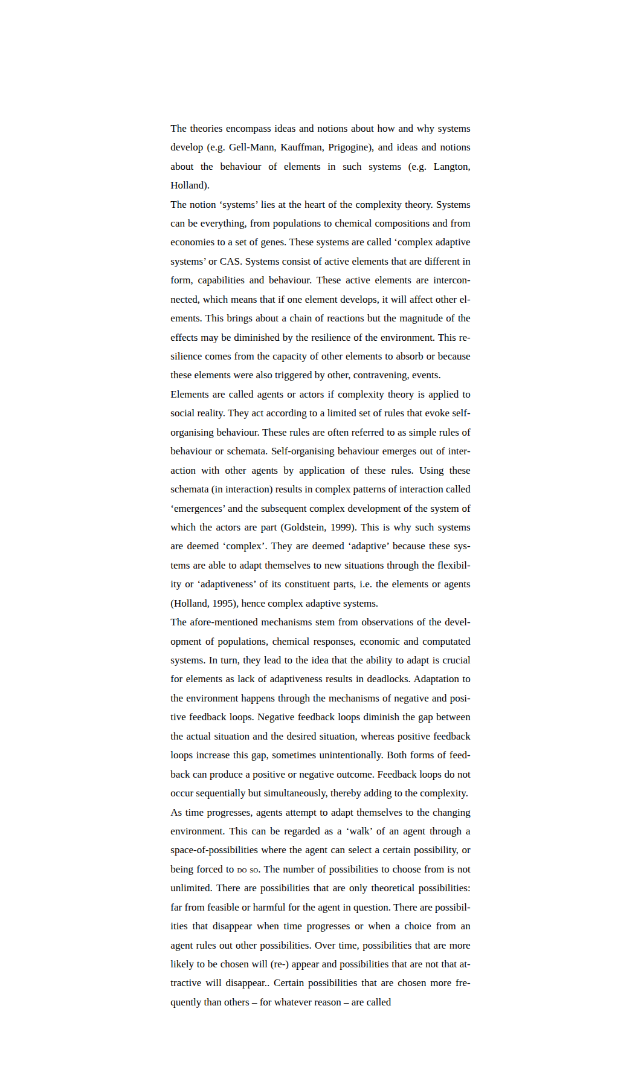The theories encompass ideas and notions about how and why systems develop (e.g. Gell-Mann, Kauffman, Prigogine), and ideas and notions about the behaviour of elements in such systems (e.g. Langton, Holland).
The notion ‘systems’ lies at the heart of the complexity theory. Systems can be everything, from populations to chemical compositions and from economies to a set of genes. These systems are called ‘complex adaptive systems’ or CAS. Systems consist of active elements that are different in form, capabilities and behaviour. These active elements are interconnected, which means that if one element develops, it will affect other elements. This brings about a chain of reactions but the magnitude of the effects may be diminished by the resilience of the environment. This resilience comes from the capacity of other elements to absorb or because these elements were also triggered by other, contravening, events.
Elements are called agents or actors if complexity theory is applied to social reality. They act according to a limited set of rules that evoke self-organising behaviour. These rules are often referred to as simple rules of behaviour or schemata. Self-organising behaviour emerges out of interaction with other agents by application of these rules. Using these schemata (in interaction) results in complex patterns of interaction called ‘emergences’ and the subsequent complex development of the system of which the actors are part (Goldstein, 1999). This is why such systems are deemed ‘complex’. They are deemed ‘adaptive’ because these systems are able to adapt themselves to new situations through the flexibility or ‘adaptiveness’ of its constituent parts, i.e. the elements or agents (Holland, 1995), hence complex adaptive systems.
The afore-mentioned mechanisms stem from observations of the development of populations, chemical responses, economic and computated systems. In turn, they lead to the idea that the ability to adapt is crucial for elements as lack of adaptiveness results in deadlocks. Adaptation to the environment happens through the mechanisms of negative and positive feedback loops. Negative feedback loops diminish the gap between the actual situation and the desired situation, whereas positive feedback loops increase this gap, sometimes unintentionally. Both forms of feedback can produce a positive or negative outcome. Feedback loops do not occur sequentially but simultaneously, thereby adding to the complexity.
As time progresses, agents attempt to adapt themselves to the changing environment. This can be regarded as a ‘walk’ of an agent through a space-of-possibilities where the agent can select a certain possibility, or being forced to do so. The number of possibilities to choose from is not unlimited. There are possibilities that are only theoretical possibilities: far from feasible or harmful for the agent in question. There are possibilities that disappear when time progresses or when a choice from an agent rules out other possibilities. Over time, possibilities that are more likely to be chosen will (re-) appear and possibilities that are not that attractive will disappear.. Certain possibilities that are chosen more frequently than others – for whatever reason – are called